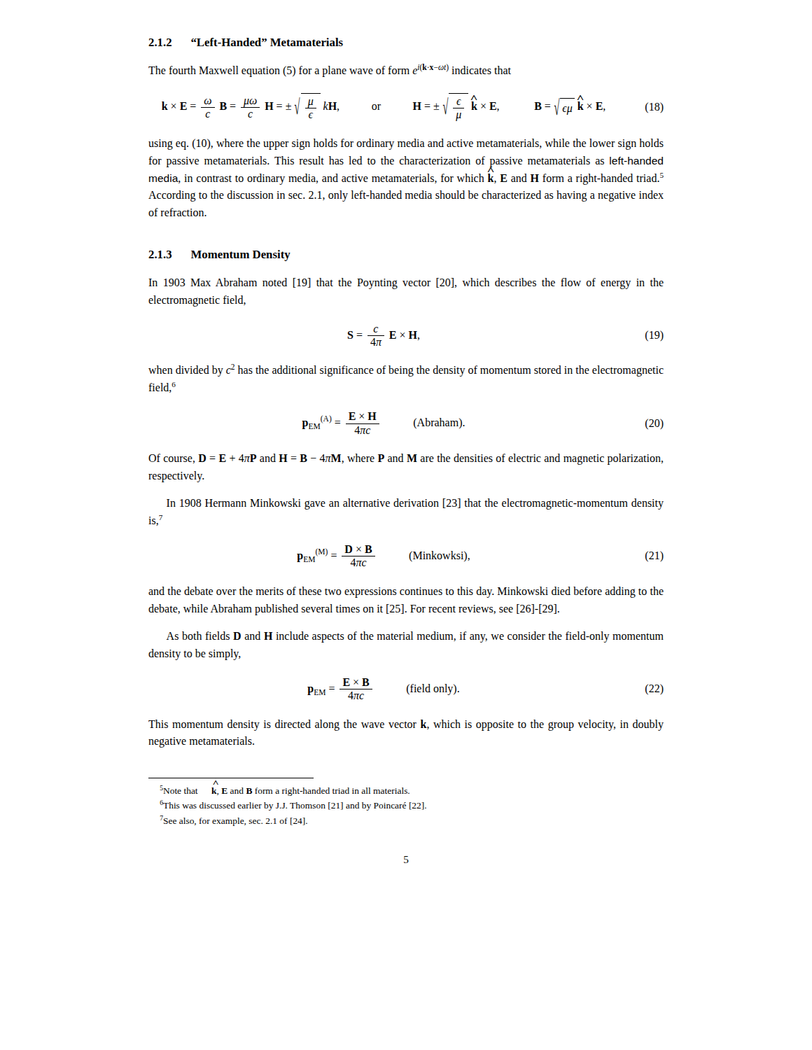2.1.2“Left-Handed” Metamaterials
The fourth Maxwell equation (5) for a plane wave of form ei(k·x−ωt) indicates that
k × E = ωc B = μω c H = ± √μϵ kH, or H = ± √ϵμ k × E, B = √ϵμ k × E,
(18)
using eq. (10), where the upper sign holds for ordinary media and active metamaterials, while the lower sign holds for passive metamaterials. This result has led to the characterization of passive metamaterials as left-handed media, in contrast to ordinary media, and active metamaterials, for which k, E and H form a right-handed triad.5 According to the discussion in sec. 2.1, only left-handed media should be characterized as having a negative index of refraction.
2.1.3 Momentum Density
In 1903 Max Abraham noted [19] that the Poynting vector [20], which describes the flow of energy in the electromagnetic field,
S = c 4π E × H,
(19)
when divided by c2 has the additional significance of being the density of momentum stored in the electromagnetic field,6
pEM(A) = E × H 4πc (Abraham).
(20)
Of course, D = E + 4πP and H = B − 4πM, where P and M are the densities of electric and magnetic polarization, respectively.
In 1908 Hermann Minkowski gave an alternative derivation [23] that the electromagnetic-momentum density is,7
pEM(M) = D × B 4πc (Minkowksi),
(21)
and the debate over the merits of these two expressions continues to this day. Minkowski died before adding to the debate, while Abraham published several times on it [25]. For recent reviews, see [26]-[29].
As both fields D and H include aspects of the material medium, if any, we consider the field-only momentum density to be simply,
pEM = E × B 4πc (field only).
(22)
This momentum density is directed along the wave vector k, which is opposite to the group velocity, in doubly negative metamaterials.
5Note that k, E and B form a right-handed triad in all materials.
6This was discussed earlier by J.J. Thomson [21] and by Poincaré [22].
7See also, for example, sec. 2.1 of [24].
5